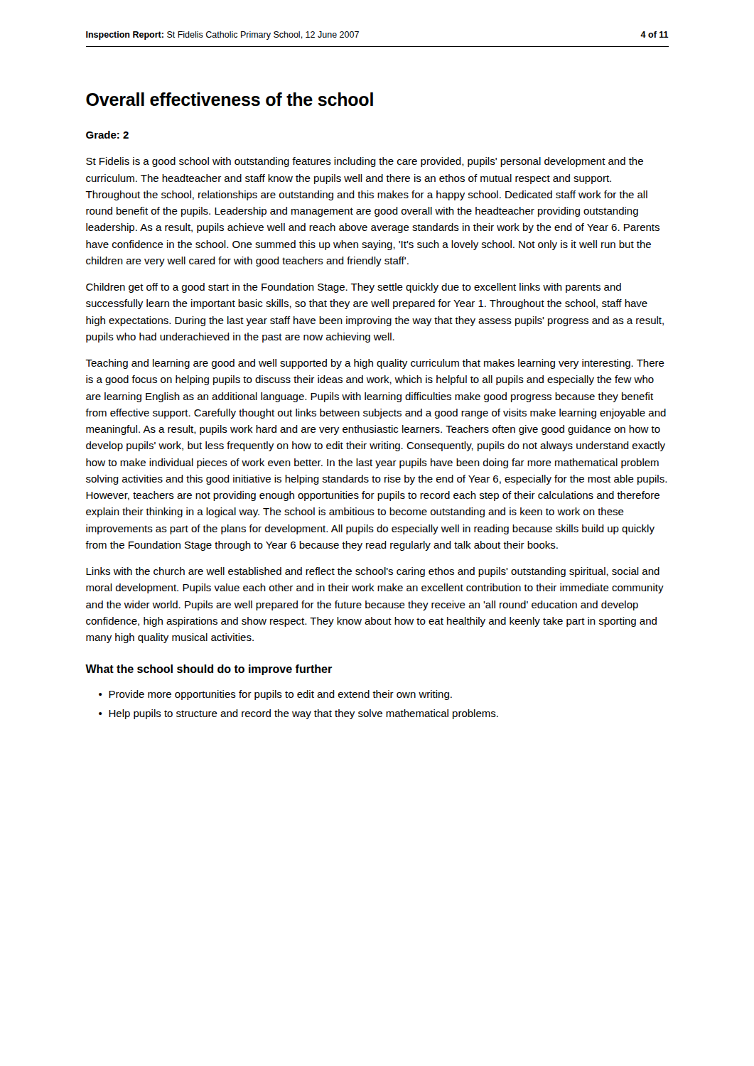Inspection Report: St Fidelis Catholic Primary School, 12 June 2007
4 of 11
Overall effectiveness of the school
Grade: 2
St Fidelis is a good school with outstanding features including the care provided, pupils' personal development and the curriculum. The headteacher and staff know the pupils well and there is an ethos of mutual respect and support. Throughout the school, relationships are outstanding and this makes for a happy school. Dedicated staff work for the all round benefit of the pupils. Leadership and management are good overall with the headteacher providing outstanding leadership. As a result, pupils achieve well and reach above average standards in their work by the end of Year 6. Parents have confidence in the school. One summed this up when saying, 'It's such a lovely school. Not only is it well run but the children are very well cared for with good teachers and friendly staff'.
Children get off to a good start in the Foundation Stage. They settle quickly due to excellent links with parents and successfully learn the important basic skills, so that they are well prepared for Year 1. Throughout the school, staff have high expectations. During the last year staff have been improving the way that they assess pupils' progress and as a result, pupils who had underachieved in the past are now achieving well.
Teaching and learning are good and well supported by a high quality curriculum that makes learning very interesting. There is a good focus on helping pupils to discuss their ideas and work, which is helpful to all pupils and especially the few who are learning English as an additional language. Pupils with learning difficulties make good progress because they benefit from effective support. Carefully thought out links between subjects and a good range of visits make learning enjoyable and meaningful. As a result, pupils work hard and are very enthusiastic learners. Teachers often give good guidance on how to develop pupils' work, but less frequently on how to edit their writing. Consequently, pupils do not always understand exactly how to make individual pieces of work even better. In the last year pupils have been doing far more mathematical problem solving activities and this good initiative is helping standards to rise by the end of Year 6, especially for the most able pupils. However, teachers are not providing enough opportunities for pupils to record each step of their calculations and therefore explain their thinking in a logical way. The school is ambitious to become outstanding and is keen to work on these improvements as part of the plans for development. All pupils do especially well in reading because skills build up quickly from the Foundation Stage through to Year 6 because they read regularly and talk about their books.
Links with the church are well established and reflect the school's caring ethos and pupils' outstanding spiritual, social and moral development. Pupils value each other and in their work make an excellent contribution to their immediate community and the wider world. Pupils are well prepared for the future because they receive an 'all round' education and develop confidence, high aspirations and show respect. They know about how to eat healthily and keenly take part in sporting and many high quality musical activities.
What the school should do to improve further
Provide more opportunities for pupils to edit and extend their own writing.
Help pupils to structure and record the way that they solve mathematical problems.